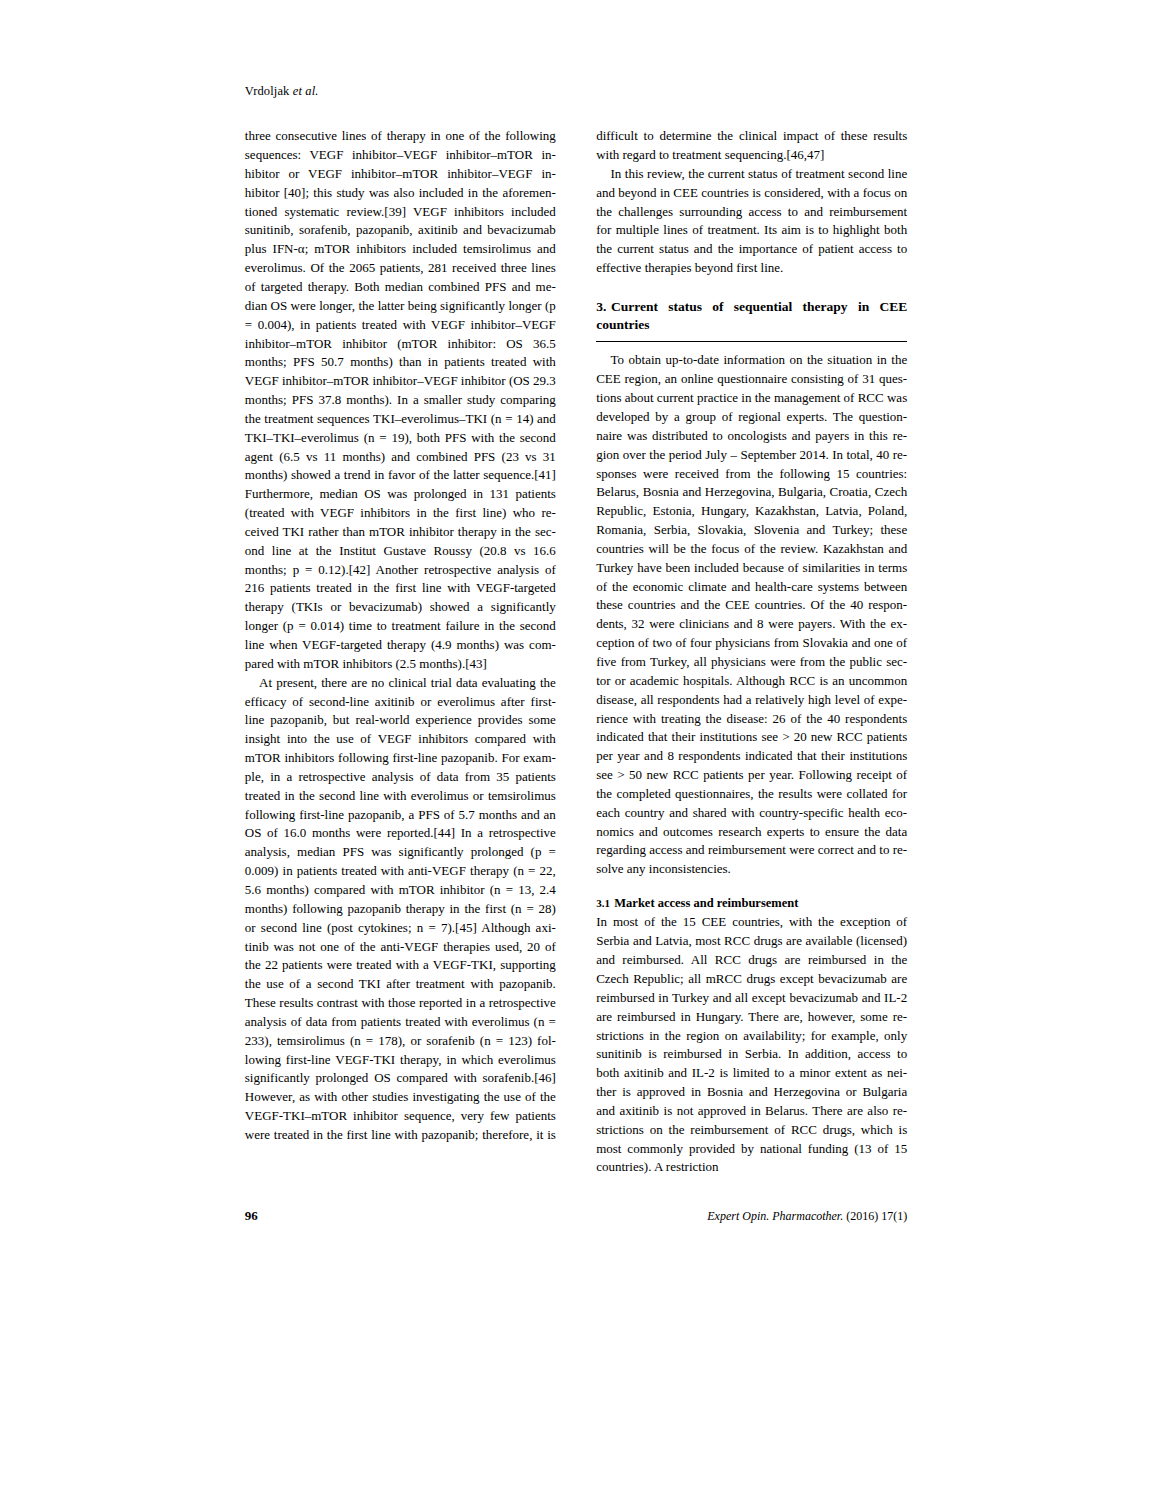Vrdoljak et al.
three consecutive lines of therapy in one of the following sequences: VEGF inhibitor–VEGF inhibitor–mTOR inhibitor or VEGF inhibitor–mTOR inhibitor–VEGF inhibitor [40]; this study was also included in the aforementioned systematic review.[39] VEGF inhibitors included sunitinib, sorafenib, pazopanib, axitinib and bevacizumab plus IFN-α; mTOR inhibitors included temsirolimus and everolimus. Of the 2065 patients, 281 received three lines of targeted therapy. Both median combined PFS and median OS were longer, the latter being significantly longer (p = 0.004), in patients treated with VEGF inhibitor–VEGF inhibitor–mTOR inhibitor (mTOR inhibitor: OS 36.5 months; PFS 50.7 months) than in patients treated with VEGF inhibitor–mTOR inhibitor–VEGF inhibitor (OS 29.3 months; PFS 37.8 months). In a smaller study comparing the treatment sequences TKI–everolimus–TKI (n = 14) and TKI–TKI–everolimus (n = 19), both PFS with the second agent (6.5 vs 11 months) and combined PFS (23 vs 31 months) showed a trend in favor of the latter sequence.[41] Furthermore, median OS was prolonged in 131 patients (treated with VEGF inhibitors in the first line) who received TKI rather than mTOR inhibitor therapy in the second line at the Institut Gustave Roussy (20.8 vs 16.6 months; p = 0.12).[42] Another retrospective analysis of 216 patients treated in the first line with VEGF-targeted therapy (TKIs or bevacizumab) showed a significantly longer (p = 0.014) time to treatment failure in the second line when VEGF-targeted therapy (4.9 months) was compared with mTOR inhibitors (2.5 months).[43]
At present, there are no clinical trial data evaluating the efficacy of second-line axitinib or everolimus after first-line pazopanib, but real-world experience provides some insight into the use of VEGF inhibitors compared with mTOR inhibitors following first-line pazopanib. For example, in a retrospective analysis of data from 35 patients treated in the second line with everolimus or temsirolimus following first-line pazopanib, a PFS of 5.7 months and an OS of 16.0 months were reported.[44] In a retrospective analysis, median PFS was significantly prolonged (p = 0.009) in patients treated with anti-VEGF therapy (n = 22, 5.6 months) compared with mTOR inhibitor (n = 13, 2.4 months) following pazopanib therapy in the first (n = 28) or second line (post cytokines; n = 7).[45] Although axitinib was not one of the anti-VEGF therapies used, 20 of the 22 patients were treated with a VEGF-TKI, supporting the use of a second TKI after treatment with pazopanib. These results contrast with those reported in a retrospective analysis of data from patients treated with everolimus (n = 233), temsirolimus (n = 178), or sorafenib (n = 123) following first-line VEGF-TKI therapy, in which everolimus significantly prolonged OS compared with sorafenib.[46] However, as with other studies investigating the use of the VEGF-TKI–mTOR inhibitor sequence, very few patients were treated in the first line with pazopanib; therefore, it is difficult to determine the clinical impact of these results with regard to treatment sequencing.[46,47]
In this review, the current status of treatment second line and beyond in CEE countries is considered, with a focus on the challenges surrounding access to and reimbursement for multiple lines of treatment. Its aim is to highlight both the current status and the importance of patient access to effective therapies beyond first line.
3. Current status of sequential therapy in CEE countries
To obtain up-to-date information on the situation in the CEE region, an online questionnaire consisting of 31 questions about current practice in the management of RCC was developed by a group of regional experts. The questionnaire was distributed to oncologists and payers in this region over the period July – September 2014. In total, 40 responses were received from the following 15 countries: Belarus, Bosnia and Herzegovina, Bulgaria, Croatia, Czech Republic, Estonia, Hungary, Kazakhstan, Latvia, Poland, Romania, Serbia, Slovakia, Slovenia and Turkey; these countries will be the focus of the review. Kazakhstan and Turkey have been included because of similarities in terms of the economic climate and health-care systems between these countries and the CEE countries. Of the 40 respondents, 32 were clinicians and 8 were payers. With the exception of two of four physicians from Slovakia and one of five from Turkey, all physicians were from the public sector or academic hospitals. Although RCC is an uncommon disease, all respondents had a relatively high level of experience with treating the disease: 26 of the 40 respondents indicated that their institutions see > 20 new RCC patients per year and 8 respondents indicated that their institutions see > 50 new RCC patients per year. Following receipt of the completed questionnaires, the results were collated for each country and shared with country-specific health economics and outcomes research experts to ensure the data regarding access and reimbursement were correct and to resolve any inconsistencies.
3.1 Market access and reimbursement
In most of the 15 CEE countries, with the exception of Serbia and Latvia, most RCC drugs are available (licensed) and reimbursed. All RCC drugs are reimbursed in the Czech Republic; all mRCC drugs except bevacizumab are reimbursed in Turkey and all except bevacizumab and IL-2 are reimbursed in Hungary. There are, however, some restrictions in the region on availability; for example, only sunitinib is reimbursed in Serbia. In addition, access to both axitinib and IL-2 is limited to a minor extent as neither is approved in Bosnia and Herzegovina or Bulgaria and axitinib is not approved in Belarus. There are also restrictions on the reimbursement of RCC drugs, which is most commonly provided by national funding (13 of 15 countries). A restriction
96 Expert Opin. Pharmacother. (2016) 17(1)